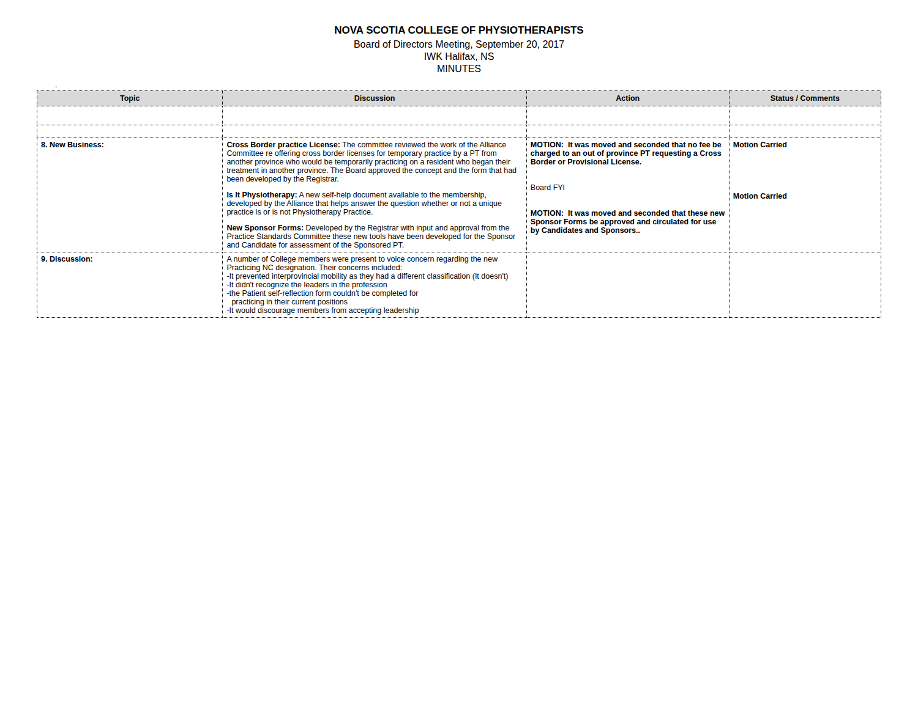NOVA SCOTIA COLLEGE OF PHYSIOTHERAPISTS
Board of Directors Meeting, September 20, 2017
IWK Halifax, NS
MINUTES
.
| Topic | Discussion | Action | Status / Comments |
| --- | --- | --- | --- |
| 8. New Business: | Cross Border practice License: The committee reviewed the work of the Alliance Committee re offering cross border licenses for temporary practice by a PT from another province who would be temporarily practicing on a resident who began their treatment in another province. The Board approved the concept and the form that had been developed by the Registrar. Is It Physiotherapy: A new self-help document available to the membership, developed by the Alliance that helps answer the question whether or not a unique practice is or is not Physiotherapy Practice. New Sponsor Forms: Developed by the Registrar with input and approval from the Practice Standards Committee these new tools have been developed for the Sponsor and Candidate for assessment of the Sponsored PT. | MOTION: It was moved and seconded that no fee be charged to an out of province PT requesting a Cross Border or Provisional License. Board FYI MOTION: It was moved and seconded that these new Sponsor Forms be approved and circulated for use by Candidates and Sponsors.. | Motion Carried Motion Carried |
| 9. Discussion: | A number of College members were present to voice concern regarding the new Practicing NC designation. Their concerns included: -It prevented interprovincial mobility as they had a different classification (It doesn't) -It didn't recognize the leaders in the profession -the Patient self-reflection form couldn't be completed for practicing in their current positions -It would discourage members from accepting leadership | | |